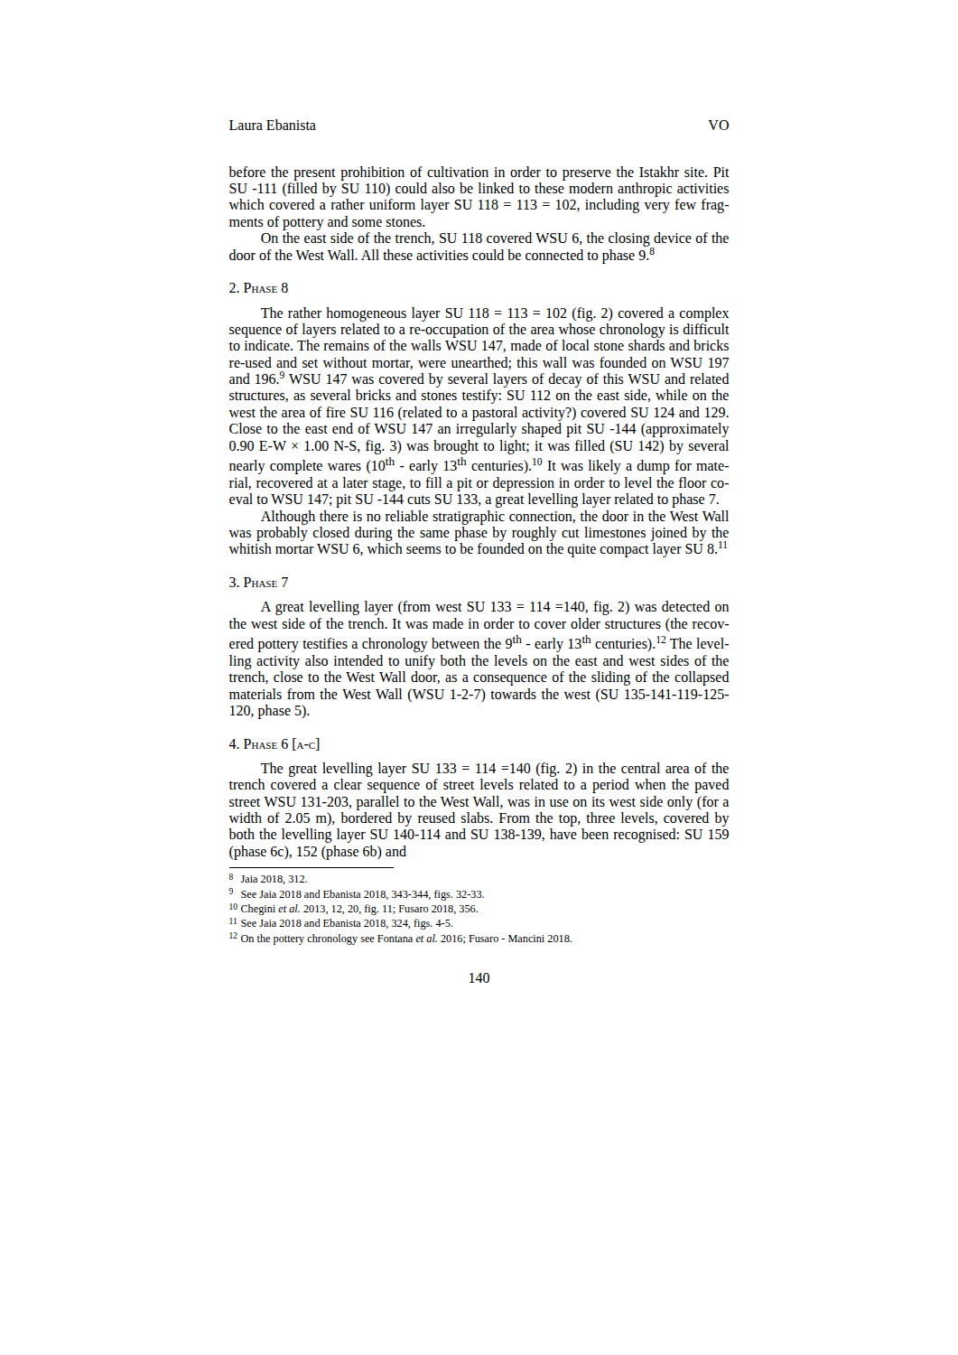Laura Ebanista
VO
before the present prohibition of cultivation in order to preserve the Istakhr site. Pit SU -111 (filled by SU 110) could also be linked to these modern anthropic activities which covered a rather uniform layer SU 118 = 113 = 102, including very few fragments of pottery and some stones.
On the east side of the trench, SU 118 covered WSU 6, the closing device of the door of the West Wall. All these activities could be connected to phase 9.8
2. Phase 8
The rather homogeneous layer SU 118 = 113 = 102 (fig. 2) covered a complex sequence of layers related to a re-occupation of the area whose chronology is difficult to indicate. The remains of the walls WSU 147, made of local stone shards and bricks re-used and set without mortar, were unearthed; this wall was founded on WSU 197 and 196.9 WSU 147 was covered by several layers of decay of this WSU and related structures, as several bricks and stones testify: SU 112 on the east side, while on the west the area of fire SU 116 (related to a pastoral activity?) covered SU 124 and 129. Close to the east end of WSU 147 an irregularly shaped pit SU -144 (approximately 0.90 E-W × 1.00 N-S, fig. 3) was brought to light; it was filled (SU 142) by several nearly complete wares (10th - early 13th centuries).10 It was likely a dump for material, recovered at a later stage, to fill a pit or depression in order to level the floor coeval to WSU 147; pit SU -144 cuts SU 133, a great levelling layer related to phase 7.
Although there is no reliable stratigraphic connection, the door in the West Wall was probably closed during the same phase by roughly cut limestones joined by the whitish mortar WSU 6, which seems to be founded on the quite compact layer SU 8.11
3. Phase 7
A great levelling layer (from west SU 133 = 114 =140, fig. 2) was detected on the west side of the trench. It was made in order to cover older structures (the recovered pottery testifies a chronology between the 9th - early 13th centuries).12 The levelling activity also intended to unify both the levels on the east and west sides of the trench, close to the West Wall door, as a consequence of the sliding of the collapsed materials from the West Wall (WSU 1-2-7) towards the west (SU 135-141-119-125-120, phase 5).
4. Phase 6 [a-c]
The great levelling layer SU 133 = 114 =140 (fig. 2) in the central area of the trench covered a clear sequence of street levels related to a period when the paved street WSU 131-203, parallel to the West Wall, was in use on its west side only (for a width of 2.05 m), bordered by reused slabs. From the top, three levels, covered by both the levelling layer SU 140-114 and SU 138-139, have been recognised: SU 159 (phase 6c), 152 (phase 6b) and
8 Jaia 2018, 312.
9 See Jaia 2018 and Ebanista 2018, 343-344, figs. 32-33.
10 Chegini et al. 2013, 12, 20, fig. 11; Fusaro 2018, 356.
11 See Jaia 2018 and Ebanista 2018, 324, figs. 4-5.
12 On the pottery chronology see Fontana et al. 2016; Fusaro - Mancini 2018.
140